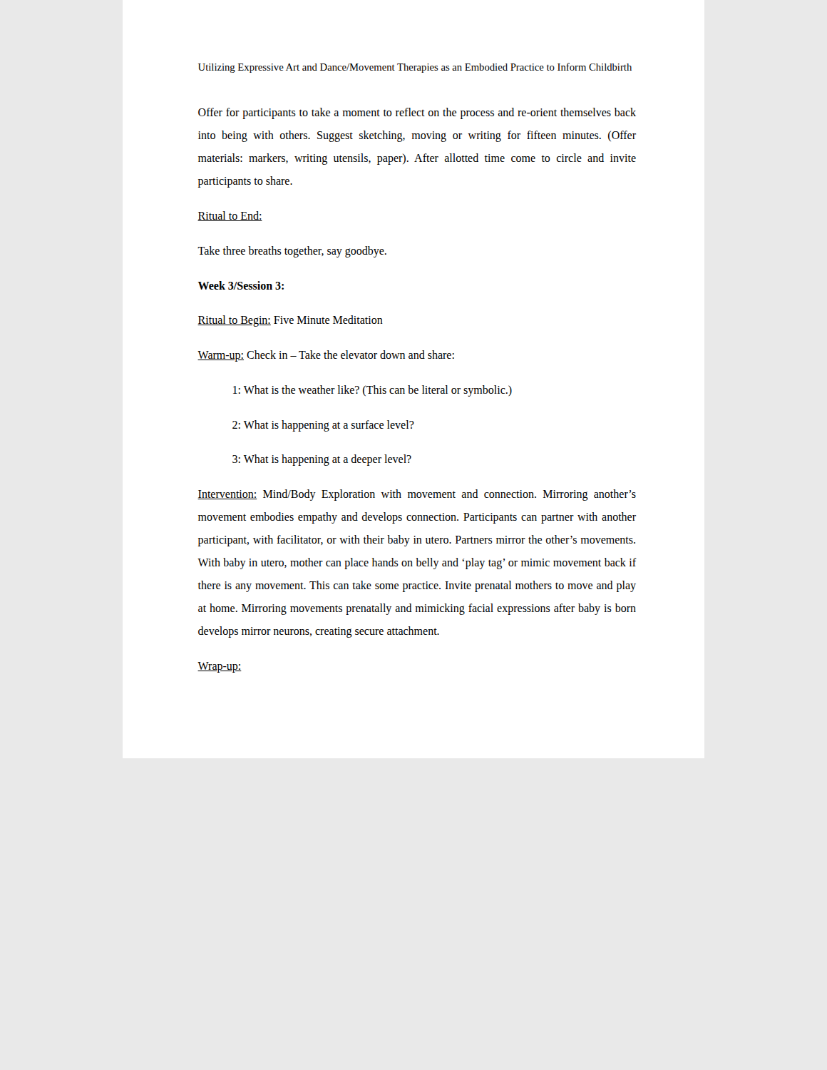Utilizing Expressive Art and Dance/Movement Therapies as an Embodied Practice to Inform Childbirth
Offer for participants to take a moment to reflect on the process and re-orient themselves back into being with others. Suggest sketching, moving or writing for fifteen minutes. (Offer materials: markers, writing utensils, paper). After allotted time come to circle and invite participants to share.
Ritual to End:
Take three breaths together, say goodbye.
Week 3/Session 3:
Ritual to Begin: Five Minute Meditation
Warm-up: Check in – Take the elevator down and share:
1: What is the weather like? (This can be literal or symbolic.)
2: What is happening at a surface level?
3: What is happening at a deeper level?
Intervention: Mind/Body Exploration with movement and connection. Mirroring another’s movement embodies empathy and develops connection. Participants can partner with another participant, with facilitator, or with their baby in utero. Partners mirror the other’s movements. With baby in utero, mother can place hands on belly and ‘play tag’ or mimic movement back if there is any movement. This can take some practice. Invite prenatal mothers to move and play at home. Mirroring movements prenatally and mimicking facial expressions after baby is born develops mirror neurons, creating secure attachment.
Wrap-up: